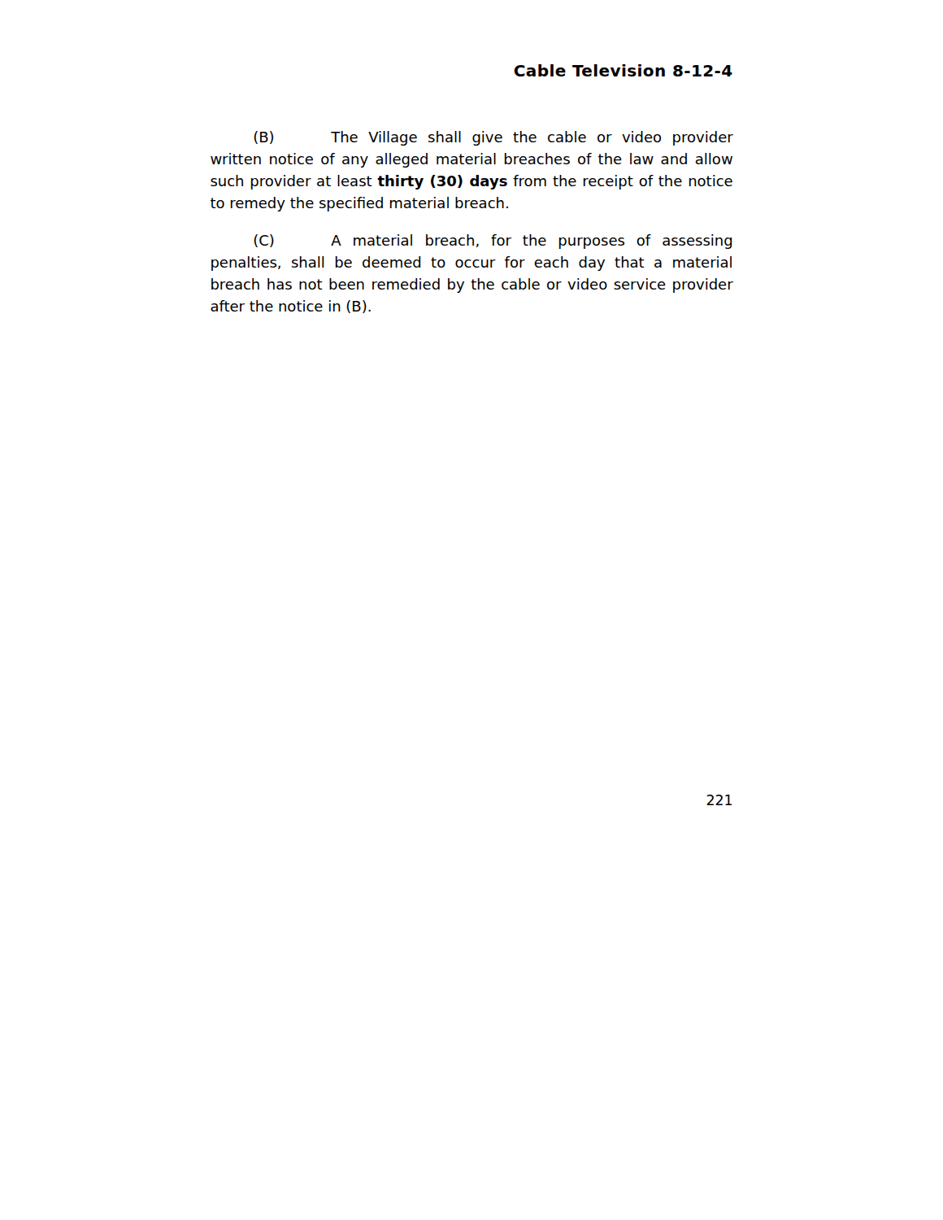Cable Television 8-12-4
(B) The Village shall give the cable or video provider written notice of any alleged material breaches of the law and allow such provider at least thirty (30) days from the receipt of the notice to remedy the specified material breach.
(C) A material breach, for the purposes of assessing penalties, shall be deemed to occur for each day that a material breach has not been remedied by the cable or video service provider after the notice in (B).
221